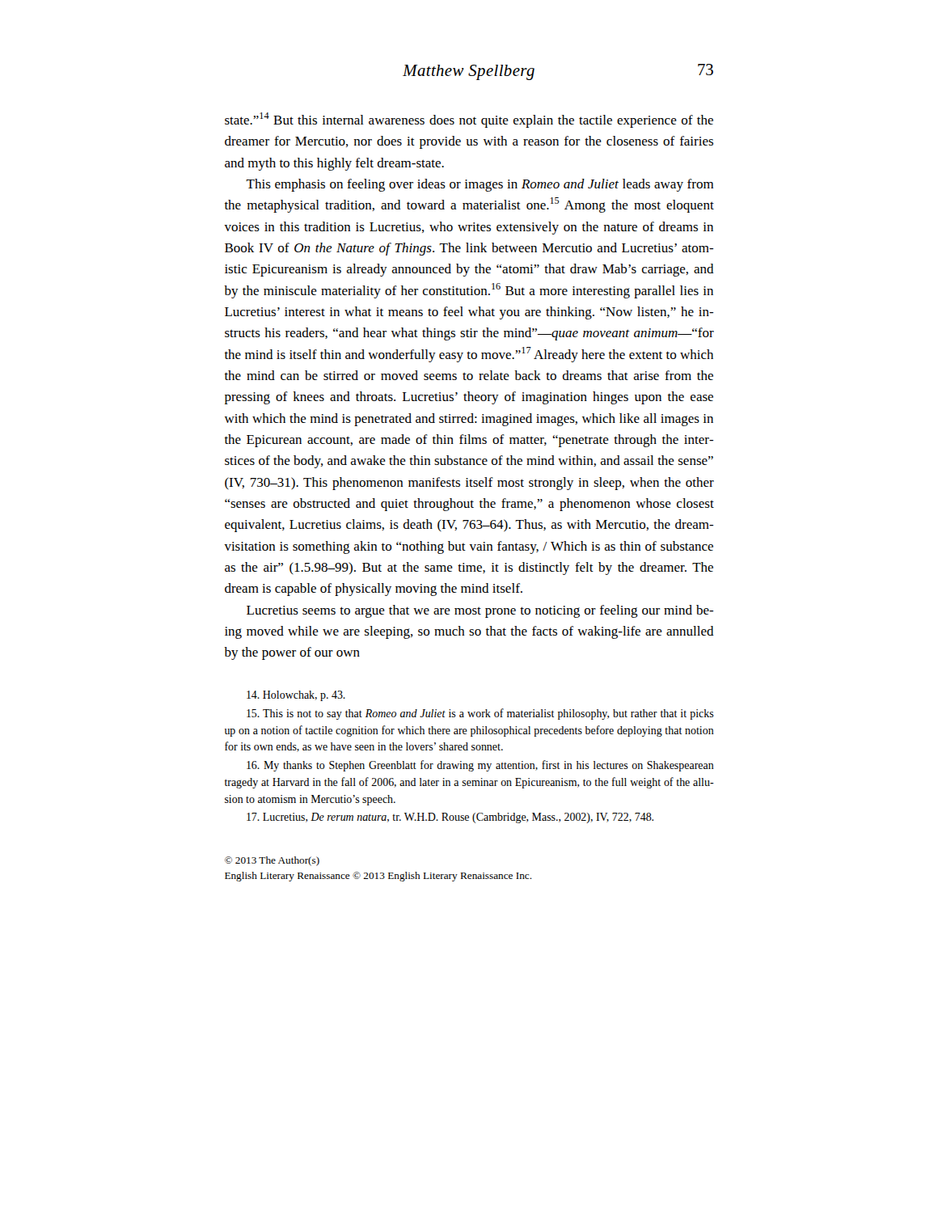Matthew Spellberg 73
state.”14 But this internal awareness does not quite explain the tactile experience of the dreamer for Mercutio, nor does it provide us with a reason for the closeness of fairies and myth to this highly felt dream-state.
This emphasis on feeling over ideas or images in Romeo and Juliet leads away from the metaphysical tradition, and toward a materialist one.15 Among the most eloquent voices in this tradition is Lucretius, who writes extensively on the nature of dreams in Book IV of On the Nature of Things. The link between Mercutio and Lucretius’ atomistic Epicureanism is already announced by the “atomi” that draw Mab’s carriage, and by the miniscule materiality of her constitution.16 But a more interesting parallel lies in Lucretius’ interest in what it means to feel what you are thinking. “Now listen,” he instructs his readers, “and hear what things stir the mind”—quae moveant animum—“for the mind is itself thin and wonderfully easy to move.”17 Already here the extent to which the mind can be stirred or moved seems to relate back to dreams that arise from the pressing of knees and throats. Lucretius’ theory of imagination hinges upon the ease with which the mind is penetrated and stirred: imagined images, which like all images in the Epicurean account, are made of thin films of matter, “penetrate through the interstices of the body, and awake the thin substance of the mind within, and assail the sense” (IV, 730–31). This phenomenon manifests itself most strongly in sleep, when the other “senses are obstructed and quiet throughout the frame,” a phenomenon whose closest equivalent, Lucretius claims, is death (IV, 763–64). Thus, as with Mercutio, the dream-visitation is something akin to “nothing but vain fantasy, / Which is as thin of substance as the air” (1.5.98–99). But at the same time, it is distinctly felt by the dreamer. The dream is capable of physically moving the mind itself.
Lucretius seems to argue that we are most prone to noticing or feeling our mind being moved while we are sleeping, so much so that the facts of waking-life are annulled by the power of our own
14. Holowchak, p. 43.
15. This is not to say that Romeo and Juliet is a work of materialist philosophy, but rather that it picks up on a notion of tactile cognition for which there are philosophical precedents before deploying that notion for its own ends, as we have seen in the lovers’ shared sonnet.
16. My thanks to Stephen Greenblatt for drawing my attention, first in his lectures on Shakespearean tragedy at Harvard in the fall of 2006, and later in a seminar on Epicureanism, to the full weight of the allusion to atomism in Mercutio’s speech.
17. Lucretius, De rerum natura, tr. W.H.D. Rouse (Cambridge, Mass., 2002), IV, 722, 748.
© 2013 The Author(s) English Literary Renaissance © 2013 English Literary Renaissance Inc.